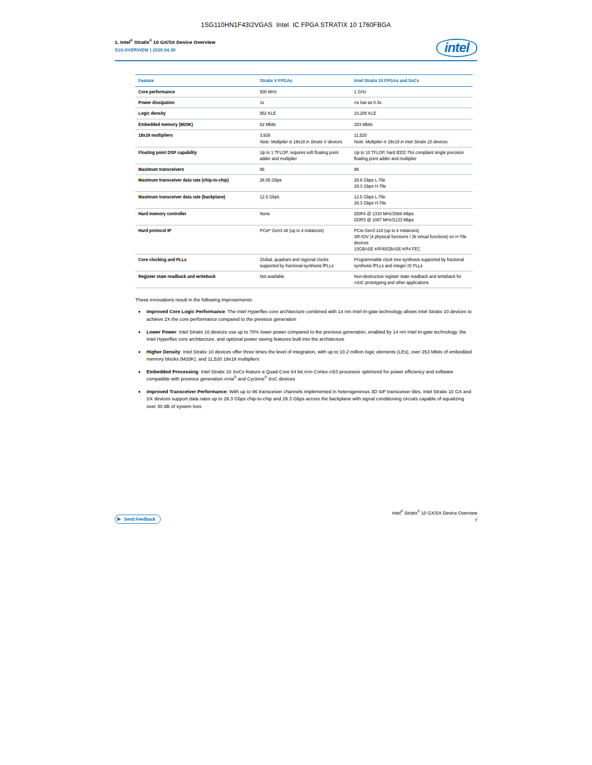1SG110HN1F43I2VGAS Intel IC FPGA STRATIX 10 1760FBGA
1. Intel® Stratix® 10 GX/SX Device Overview
S10-OVERVIEW | 2020.04.30
intel
| Feature | Stratix V FPGAs | Intel Stratix 10 FPGAs and SoCs |
| --- | --- | --- |
| Core performance | 500 MHz | 1 GHz |
| Power dissipation | 1x | As low as 0.3x |
| Logic density | 952 KLE | 10,200 KLE |
| Embedded memory (M20K) | 52 Mbits | 253 Mbits |
| 18x19 multipliers | 3,926 Note: Multiplier is 18x18 in Stratix V devices. | 11,520 Note: Multiplier is 18x19 in Intel Stratix 10 devices. |
| Floating point DSP capability | Up to 1 TFLOP, requires soft floating point adder and multiplier | Up to 10 TFLOP, hard IEEE 754 compliant single precision floating point adder and multiplier |
| Maximum transceivers | 66 | 96 |
| Maximum transceiver data rate (chip-to-chip) | 28.05 Gbps | 26.6 Gbps L-Tile 28.3 Gbps H-Tile |
| Maximum transceiver data rate (backplane) | 12.5 Gbps | 12.5 Gbps L-Tile 28.3 Gbps H-Tile |
| Hard memory controller | None | DDR4 @ 1333 MHz/2666 Mbps DDR3 @ 1067 MHz/2133 Mbps |
| Hard protocol IP | PCIe* Gen3 x8 (up to 4 instances) | PCIe Gen3 x16 (up to 4 instances) SR-IOV (4 physical functions / 2k virtual functions) on H-Tile devices 10GBASE-KR/40GBASE-KR4 FEC |
| Core clocking and PLLs | Global, quadrant and regional clocks supported by fractional-synthesis fPLLs | Programmable clock tree synthesis supported by fractional synthesis fPLLs and integer IO PLLs |
| Register state readback and writeback | Not available | Non-destructive register state readback and writeback for ASIC prototyping and other applications |
These innovations result in the following improvements:
Improved Core Logic Performance: The Intel Hyperflex core architecture combined with 14 nm Intel tri-gate technology allows Intel Stratix 10 devices to achieve 2X the core performance compared to the previous generation
Lower Power: Intel Stratix 10 devices use up to 70% lower power compared to the previous generation, enabled by 14 nm Intel tri-gate technology, the Intel Hyperflex core architecture, and optional power saving features built into the architecture
Higher Density: Intel Stratix 10 devices offer three times the level of integration, with up to 10.2 million logic elements (LEs), over 253 Mbits of embedded memory blocks (M20K), and 11,520 18x19 multipliers
Embedded Processing: Intel Stratix 10 SoCs feature a Quad-Core 64 bit Arm Cortex-A53 processor optimized for power efficiency and software compatible with previous generation Arria® and Cyclone® SoC devices
Improved Transceiver Performance: With up to 96 transceiver channels implemented in heterogeneous 3D SiP transceiver tiles, Intel Stratix 10 GX and SX devices support data rates up to 28.3 Gbps chip-to-chip and 28.3 Gbps across the backplane with signal conditioning circuits capable of equalizing over 30 dB of system loss
Send Feedback
Intel® Stratix® 10 GX/SX Device Overview
7